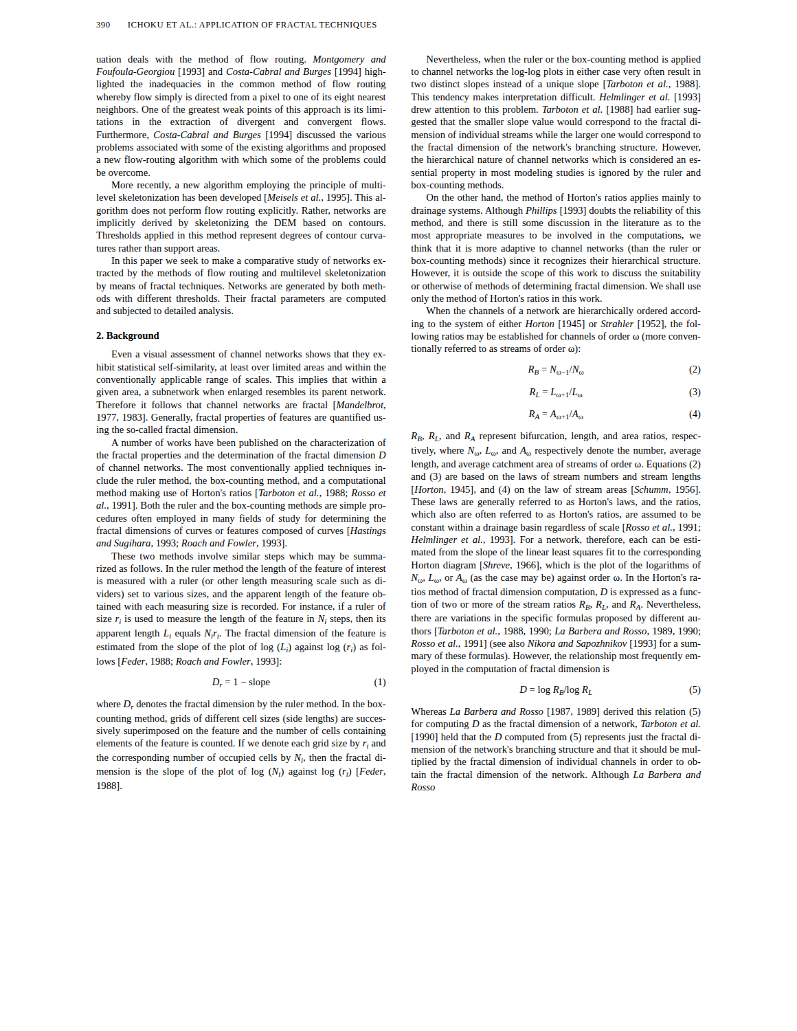390 Ichoku et al.: Application of Fractal Techniques
uation deals with the method of flow routing. Montgomery and Foufoula-Georgiou [1993] and Costa-Cabral and Burges [1994] highlighted the inadequacies in the common method of flow routing whereby flow simply is directed from a pixel to one of its eight nearest neighbors. One of the greatest weak points of this approach is its limitations in the extraction of divergent and convergent flows. Furthermore, Costa-Cabral and Burges [1994] discussed the various problems associated with some of the existing algorithms and proposed a new flow-routing algorithm with which some of the problems could be overcome.
More recently, a new algorithm employing the principle of multilevel skeletonization has been developed [Meisels et al., 1995]. This algorithm does not perform flow routing explicitly. Rather, networks are implicitly derived by skeletonizing the DEM based on contours. Thresholds applied in this method represent degrees of contour curvatures rather than support areas.
In this paper we seek to make a comparative study of networks extracted by the methods of flow routing and multilevel skeletonization by means of fractal techniques. Networks are generated by both methods with different thresholds. Their fractal parameters are computed and subjected to detailed analysis.
2. Background
Even a visual assessment of channel networks shows that they exhibit statistical self-similarity, at least over limited areas and within the conventionally applicable range of scales. This implies that within a given area, a subnetwork when enlarged resembles its parent network. Therefore it follows that channel networks are fractal [Mandelbrot, 1977, 1983]. Generally, fractal properties of features are quantified using the so-called fractal dimension.
A number of works have been published on the characterization of the fractal properties and the determination of the fractal dimension D of channel networks. The most conventionally applied techniques include the ruler method, the box-counting method, and a computational method making use of Horton's ratios [Tarboton et al., 1988; Rosso et al., 1991]. Both the ruler and the box-counting methods are simple procedures often employed in many fields of study for determining the fractal dimensions of curves or features composed of curves [Hastings and Sugihara, 1993; Roach and Fowler, 1993].
These two methods involve similar steps which may be summarized as follows. In the ruler method the length of the feature of interest is measured with a ruler (or other length measuring scale such as dividers) set to various sizes, and the apparent length of the feature obtained with each measuring size is recorded. For instance, if a ruler of size ri is used to measure the length of the feature in Ni steps, then its apparent length Li equals Niri. The fractal dimension of the feature is estimated from the slope of the plot of log (Li) against log (ri) as follows [Feder, 1988; Roach and Fowler, 1993]:
Dr = 1 − slope(1)
where Dr denotes the fractal dimension by the ruler method. In the box-counting method, grids of different cell sizes (side lengths) are successively superimposed on the feature and the number of cells containing elements of the feature is counted. If we denote each grid size by ri and the corresponding number of occupied cells by Ni, then the fractal dimension is the slope of the plot of log (Ni) against log (ri) [Feder, 1988].
Nevertheless, when the ruler or the box-counting method is applied to channel networks the log-log plots in either case very often result in two distinct slopes instead of a unique slope [Tarboton et al., 1988]. This tendency makes interpretation difficult. Helmlinger et al. [1993] drew attention to this problem. Tarboton et al. [1988] had earlier suggested that the smaller slope value would correspond to the fractal dimension of individual streams while the larger one would correspond to the fractal dimension of the network's branching structure. However, the hierarchical nature of channel networks which is considered an essential property in most modeling studies is ignored by the ruler and box-counting methods.
On the other hand, the method of Horton's ratios applies mainly to drainage systems. Although Phillips [1993] doubts the reliability of this method, and there is still some discussion in the literature as to the most appropriate measures to be involved in the computations, we think that it is more adaptive to channel networks (than the ruler or box-counting methods) since it recognizes their hierarchical structure. However, it is outside the scope of this work to discuss the suitability or otherwise of methods of determining fractal dimension. We shall use only the method of Horton's ratios in this work.
When the channels of a network are hierarchically ordered according to the system of either Horton [1945] or Strahler [1952], the following ratios may be established for channels of order ω (more conventionally referred to as streams of order ω):
RB = Nω−1/Nω(2)
RL = Lω+1/Lω(3)
RA = Aω+1/Aω(4)
RB, RL, and RA represent bifurcation, length, and area ratios, respectively, where Nω, Lω, and Aω respectively denote the number, average length, and average catchment area of streams of order ω. Equations (2) and (3) are based on the laws of stream numbers and stream lengths [Horton, 1945], and (4) on the law of stream areas [Schumm, 1956]. These laws are generally referred to as Horton's laws, and the ratios, which also are often referred to as Horton's ratios, are assumed to be constant within a drainage basin regardless of scale [Rosso et al., 1991; Helmlinger et al., 1993]. For a network, therefore, each can be estimated from the slope of the linear least squares fit to the corresponding Horton diagram [Shreve, 1966], which is the plot of the logarithms of Nω, Lω, or Aω (as the case may be) against order ω. In the Horton's ratios method of fractal dimension computation, D is expressed as a function of two or more of the stream ratios RB, RL, and RA. Nevertheless, there are variations in the specific formulas proposed by different authors [Tarboton et al., 1988, 1990; La Barbera and Rosso, 1989, 1990; Rosso et al., 1991] (see also Nikora and Sapozhnikov [1993] for a summary of these formulas). However, the relationship most frequently employed in the computation of fractal dimension is
D = log RB/log RL(5)
Whereas La Barbera and Rosso [1987, 1989] derived this relation (5) for computing D as the fractal dimension of a network, Tarboton et al. [1990] held that the D computed from (5) represents just the fractal dimension of the network's branching structure and that it should be multiplied by the fractal dimension of individual channels in order to obtain the fractal dimension of the network. Although La Barbera and Rosso